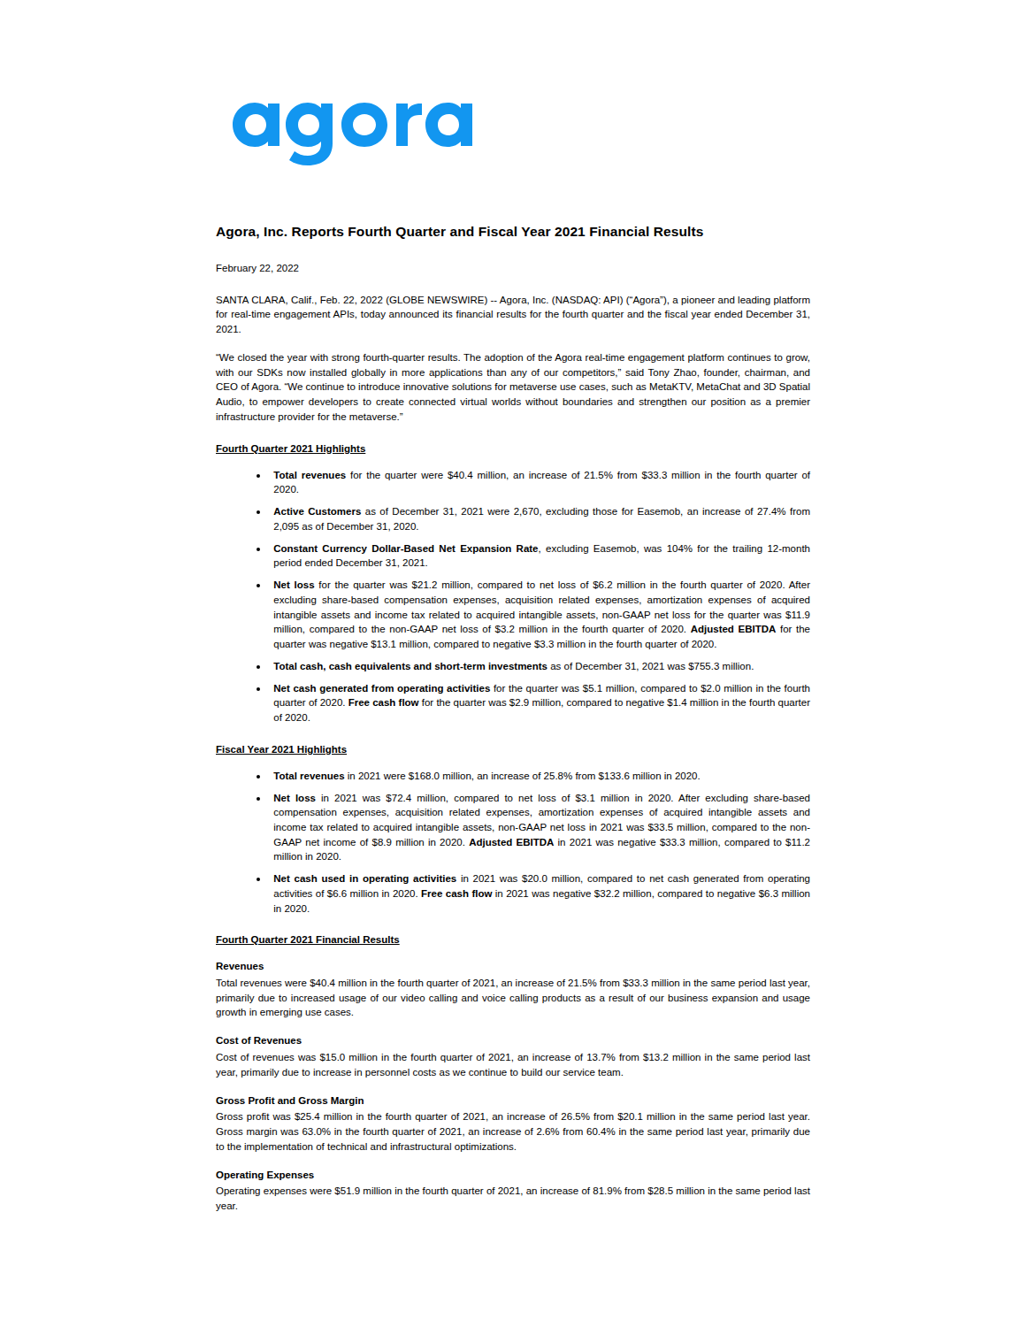Agora, Inc. Reports Fourth Quarter and Fiscal Year 2021 Financial Results
February 22, 2022
SANTA CLARA, Calif., Feb. 22, 2022 (GLOBE NEWSWIRE) -- Agora, Inc. (NASDAQ: API) (“Agora”), a pioneer and leading platform for real-time engagement APIs, today announced its financial results for the fourth quarter and the fiscal year ended December 31, 2021.
“We closed the year with strong fourth-quarter results. The adoption of the Agora real-time engagement platform continues to grow, with our SDKs now installed globally in more applications than any of our competitors,” said Tony Zhao, founder, chairman, and CEO of Agora. “We continue to introduce innovative solutions for metaverse use cases, such as MetaKTV, MetaChat and 3D Spatial Audio, to empower developers to create connected virtual worlds without boundaries and strengthen our position as a premier infrastructure provider for the metaverse.”
Fourth Quarter 2021 Highlights
Total revenues for the quarter were $40.4 million, an increase of 21.5% from $33.3 million in the fourth quarter of 2020.
Active Customers as of December 31, 2021 were 2,670, excluding those for Easemob, an increase of 27.4% from 2,095 as of December 31, 2020.
Constant Currency Dollar-Based Net Expansion Rate, excluding Easemob, was 104% for the trailing 12-month period ended December 31, 2021.
Net loss for the quarter was $21.2 million, compared to net loss of $6.2 million in the fourth quarter of 2020. After excluding share-based compensation expenses, acquisition related expenses, amortization expenses of acquired intangible assets and income tax related to acquired intangible assets, non-GAAP net loss for the quarter was $11.9 million, compared to the non-GAAP net loss of $3.2 million in the fourth quarter of 2020. Adjusted EBITDA for the quarter was negative $13.1 million, compared to negative $3.3 million in the fourth quarter of 2020.
Total cash, cash equivalents and short-term investments as of December 31, 2021 was $755.3 million.
Net cash generated from operating activities for the quarter was $5.1 million, compared to $2.0 million in the fourth quarter of 2020. Free cash flow for the quarter was $2.9 million, compared to negative $1.4 million in the fourth quarter of 2020.
Fiscal Year 2021 Highlights
Total revenues in 2021 were $168.0 million, an increase of 25.8% from $133.6 million in 2020.
Net loss in 2021 was $72.4 million, compared to net loss of $3.1 million in 2020. After excluding share-based compensation expenses, acquisition related expenses, amortization expenses of acquired intangible assets and income tax related to acquired intangible assets, non-GAAP net loss in 2021 was $33.5 million, compared to the non-GAAP net income of $8.9 million in 2020. Adjusted EBITDA in 2021 was negative $33.3 million, compared to $11.2 million in 2020.
Net cash used in operating activities in 2021 was $20.0 million, compared to net cash generated from operating activities of $6.6 million in 2020. Free cash flow in 2021 was negative $32.2 million, compared to negative $6.3 million in 2020.
Fourth Quarter 2021 Financial Results
Revenues
Total revenues were $40.4 million in the fourth quarter of 2021, an increase of 21.5% from $33.3 million in the same period last year, primarily due to increased usage of our video calling and voice calling products as a result of our business expansion and usage growth in emerging use cases.
Cost of Revenues
Cost of revenues was $15.0 million in the fourth quarter of 2021, an increase of 13.7% from $13.2 million in the same period last year, primarily due to increase in personnel costs as we continue to build our service team.
Gross Profit and Gross Margin
Gross profit was $25.4 million in the fourth quarter of 2021, an increase of 26.5% from $20.1 million in the same period last year. Gross margin was 63.0% in the fourth quarter of 2021, an increase of 2.6% from 60.4% in the same period last year, primarily due to the implementation of technical and infrastructural optimizations.
Operating Expenses
Operating expenses were $51.9 million in the fourth quarter of 2021, an increase of 81.9% from $28.5 million in the same period last year.